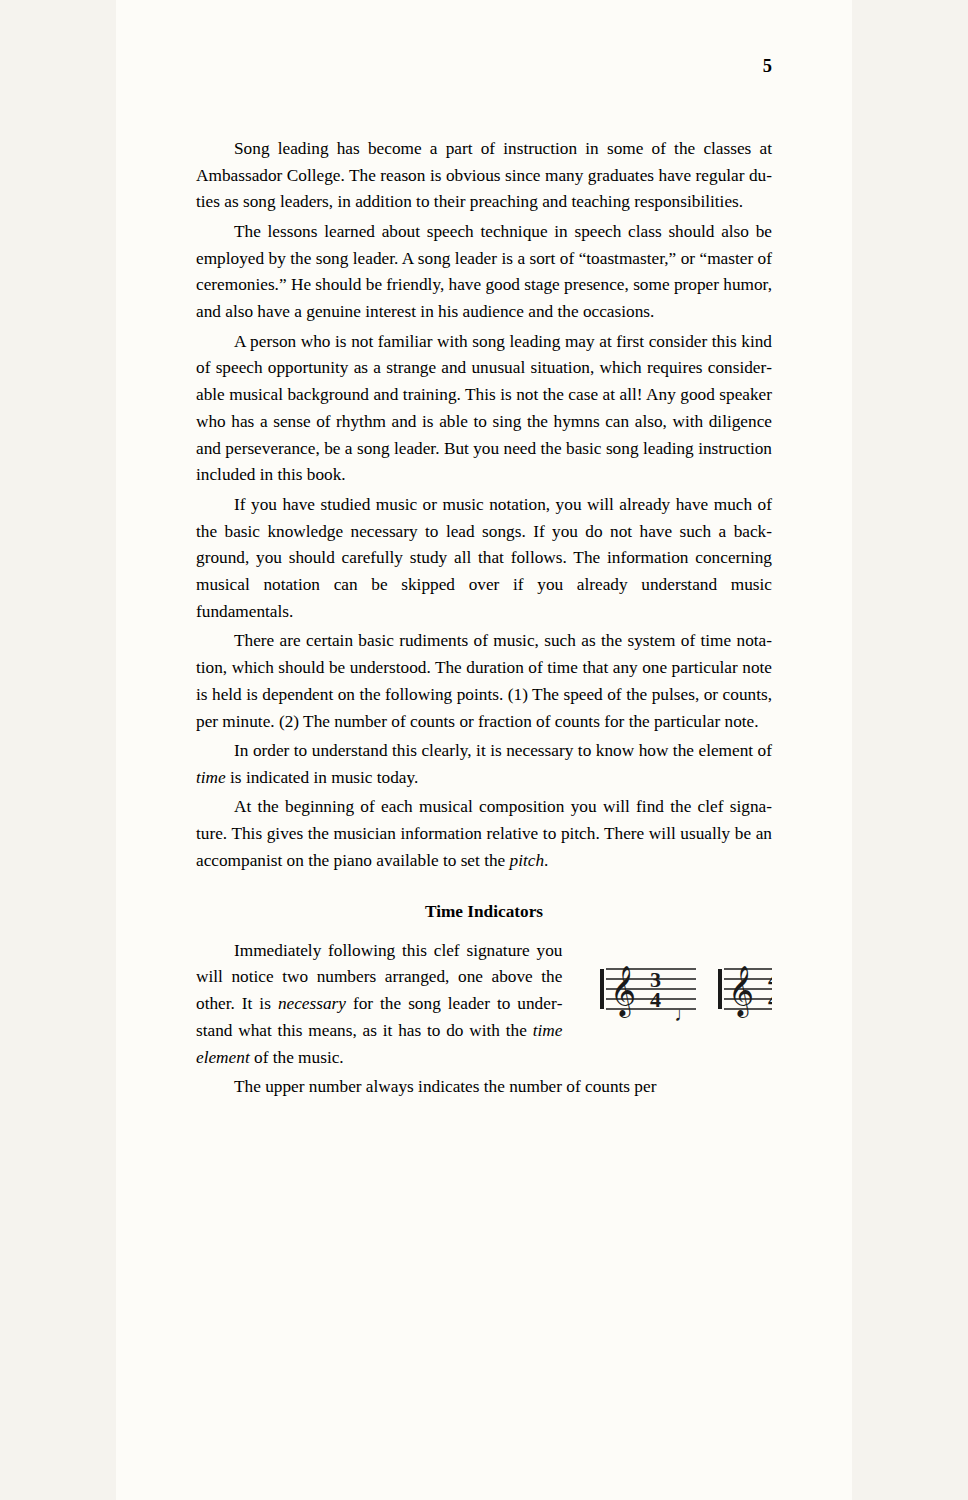5
Song leading has become a part of instruction in some of the classes at Ambassador College. The reason is obvious since many graduates have regular duties as song leaders, in addition to their preaching and teaching responsibilities.
The lessons learned about speech technique in speech class should also be employed by the song leader. A song leader is a sort of “toastmaster,” or “master of ceremonies.” He should be friendly, have good stage presence, some proper humor, and also have a genuine interest in his audience and the occasions.
A person who is not familiar with song leading may at first consider this kind of speech opportunity as a strange and unusual situation, which requires considerable musical background and training. This is not the case at all! Any good speaker who has a sense of rhythm and is able to sing the hymns can also, with diligence and perseverance, be a song leader. But you need the basic song leading instruction included in this book.
If you have studied music or music notation, you will already have much of the basic knowledge necessary to lead songs. If you do not have such a background, you should carefully study all that follows. The information concerning musical notation can be skipped over if you already understand music fundamentals.
There are certain basic rudiments of music, such as the system of time notation, which should be understood. The duration of time that any one particular note is held is dependent on the following points. (1) The speed of the pulses, or counts, per minute. (2) The number of counts or fraction of counts for the particular note.
In order to understand this clearly, it is necessary to know how the element of time is indicated in music today.
At the beginning of each musical composition you will find the clef signature. This gives the musician information relative to pitch. There will usually be an accompanist on the piano available to set the pitch.
Time Indicators
𝄞 3 4 ♩ 𝄞 4 4 ♩
Immediately following this clef signature you will notice two numbers arranged, one above the other. It is necessary for the song leader to understand what this means, as it has to do with the time element of the music.
The upper number always indicates the number of counts per